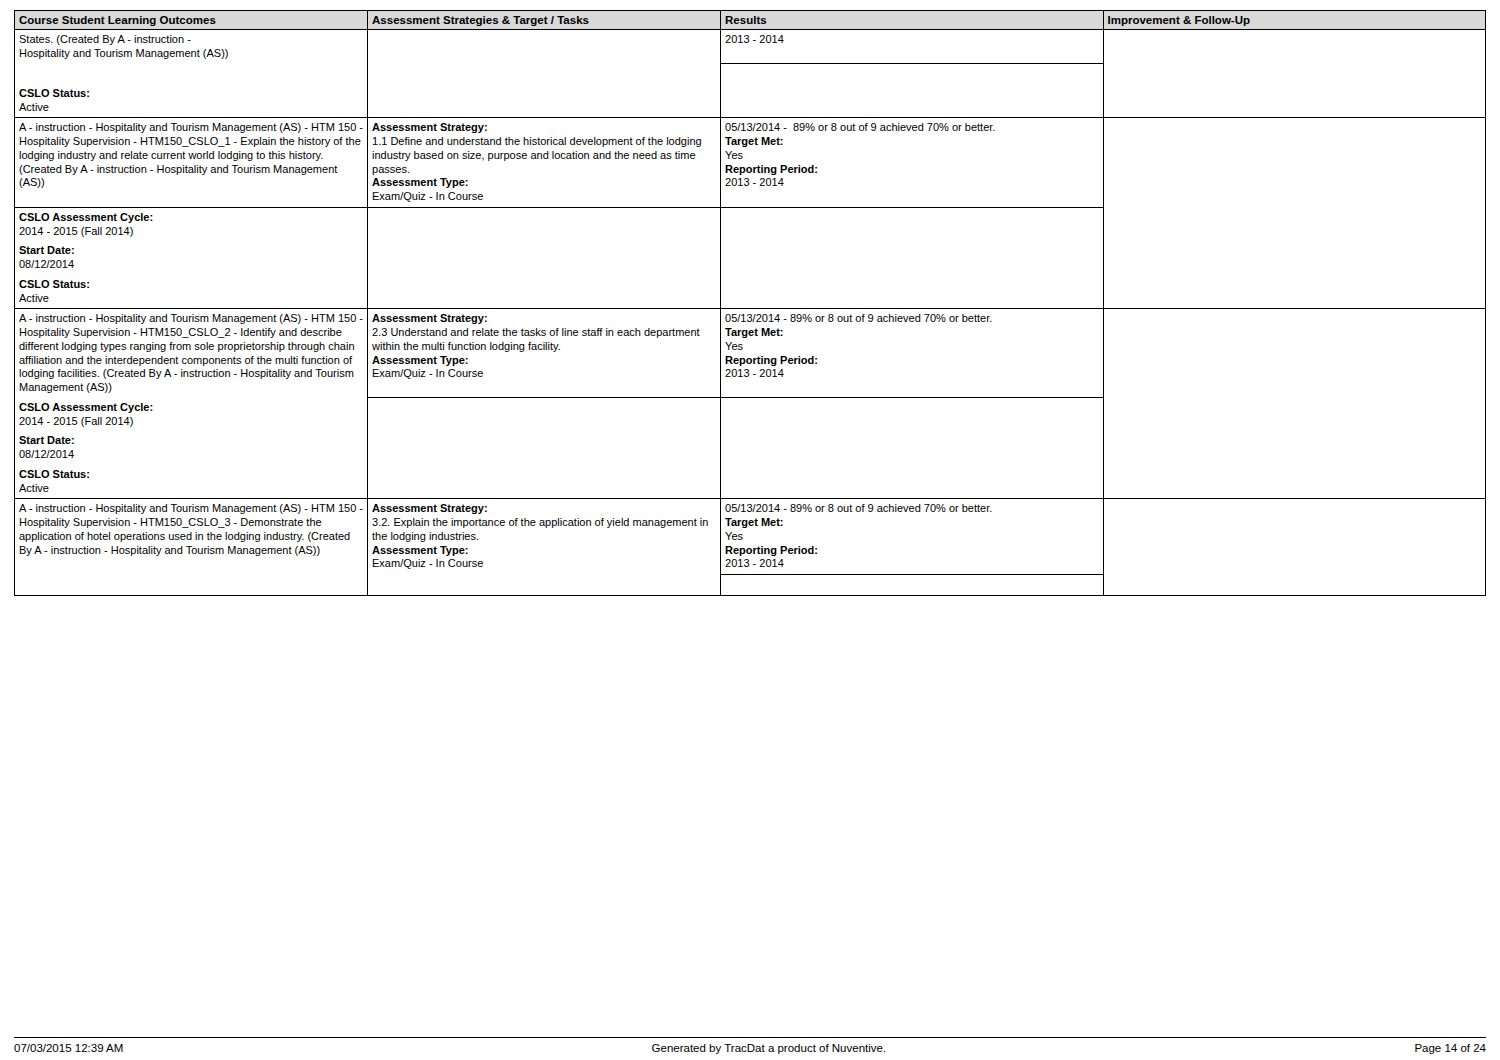| Course Student Learning Outcomes | Assessment Strategies & Target / Tasks | Results | Improvement & Follow-Up |
| --- | --- | --- | --- |
| States. (Created By A - instruction - Hospitality and Tourism Management (AS)) | | 2013 - 2014 | |
| CSLO Status: Active | | | |
| A - instruction - Hospitality and Tourism Management (AS) - HTM 150 - Hospitality Supervision - HTM150_CSLO_1 - Explain the history of the lodging industry and relate current world lodging to this history. (Created By A - instruction - Hospitality and Tourism Management (AS)) | Assessment Strategy: 1.1 Define and understand the historical development of the lodging industry based on size, purpose and location and the need as time passes. Assessment Type: Exam/Quiz - In Course | 05/13/2014 - 89% or 8 out of 9 achieved 70% or better. Target Met: Yes Reporting Period: 2013 - 2014 | |
| CSLO Assessment Cycle: 2014 - 2015 (Fall 2014) | | | |
| Start Date: 08/12/2014 | | | |
| CSLO Status: Active | | | |
| A - instruction - Hospitality and Tourism Management (AS) - HTM 150 - Hospitality Supervision - HTM150_CSLO_2 - Identify and describe different lodging types ranging from sole proprietorship through chain affiliation and the interdependent components of the multi function of lodging facilities. (Created By A - instruction - Hospitality and Tourism Management (AS)) | Assessment Strategy: 2.3 Understand and relate the tasks of line staff in each department within the multi function lodging facility. Assessment Type: Exam/Quiz - In Course | 05/13/2014 - 89% or 8 out of 9 achieved 70% or better. Target Met: Yes Reporting Period: 2013 - 2014 | |
| CSLO Assessment Cycle: 2014 - 2015 (Fall 2014) | | | |
| Start Date: 08/12/2014 | | | |
| CSLO Status: Active | | | |
| A - instruction - Hospitality and Tourism Management (AS) - HTM 150 - Hospitality Supervision - HTM150_CSLO_3 - Demonstrate the application of hotel operations used in the lodging industry. (Created By A - instruction - Hospitality and Tourism Management (AS)) | Assessment Strategy: 3.2. Explain the importance of the application of yield management in the lodging industries. Assessment Type: Exam/Quiz - In Course | 05/13/2014 - 89% or 8 out of 9 achieved 70% or better. Target Met: Yes Reporting Period: 2013 - 2014 | |
07/03/2015 12:39 AM Page 14 of 24
Generated by TracDat a product of Nuventive.